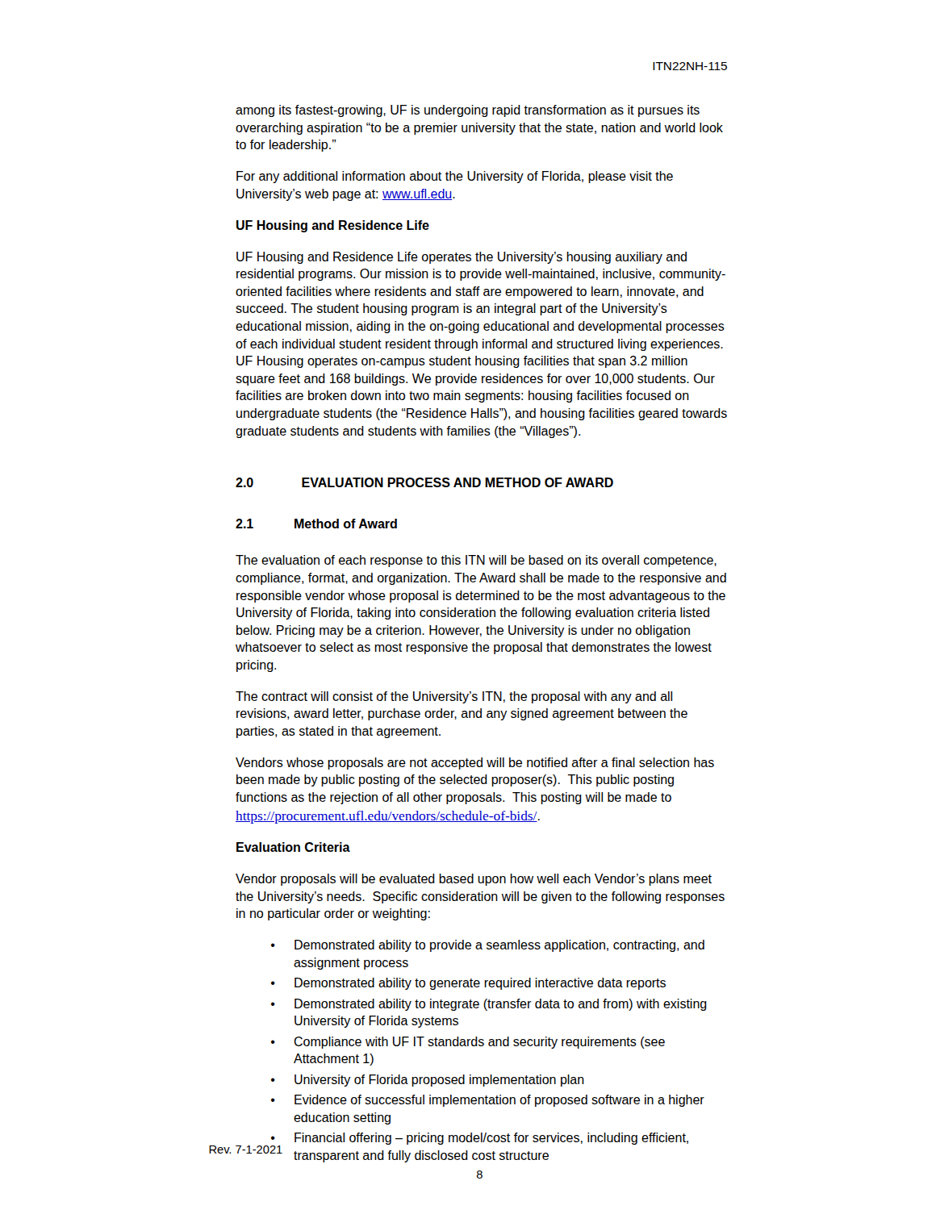ITN22NH-115
among its fastest-growing, UF is undergoing rapid transformation as it pursues its overarching aspiration “to be a premier university that the state, nation and world look to for leadership.”
For any additional information about the University of Florida, please visit the University’s web page at: www.ufl.edu.
UF Housing and Residence Life
UF Housing and Residence Life operates the University’s housing auxiliary and residential programs. Our mission is to provide well-maintained, inclusive, community-oriented facilities where residents and staff are empowered to learn, innovate, and succeed. The student housing program is an integral part of the University’s educational mission, aiding in the on-going educational and developmental processes of each individual student resident through informal and structured living experiences. UF Housing operates on-campus student housing facilities that span 3.2 million square feet and 168 buildings. We provide residences for over 10,000 students. Our facilities are broken down into two main segments: housing facilities focused on undergraduate students (the “Residence Halls”), and housing facilities geared towards graduate students and students with families (the “Villages”).
2.0
EVALUATION PROCESS AND METHOD OF AWARD
2.1
Method of Award
The evaluation of each response to this ITN will be based on its overall competence, compliance, format, and organization. The Award shall be made to the responsive and responsible vendor whose proposal is determined to be the most advantageous to the University of Florida, taking into consideration the following evaluation criteria listed below. Pricing may be a criterion. However, the University is under no obligation whatsoever to select as most responsive the proposal that demonstrates the lowest pricing.
The contract will consist of the University’s ITN, the proposal with any and all revisions, award letter, purchase order, and any signed agreement between the parties, as stated in that agreement.
Vendors whose proposals are not accepted will be notified after a final selection has been made by public posting of the selected proposer(s). This public posting functions as the rejection of all other proposals. This posting will be made to https://procurement.ufl.edu/vendors/schedule-of-bids/.
Evaluation Criteria
Vendor proposals will be evaluated based upon how well each Vendor’s plans meet the University’s needs. Specific consideration will be given to the following responses in no particular order or weighting:
Demonstrated ability to provide a seamless application, contracting, and assignment process
Demonstrated ability to generate required interactive data reports
Demonstrated ability to integrate (transfer data to and from) with existing University of Florida systems
Compliance with UF IT standards and security requirements (see Attachment 1)
University of Florida proposed implementation plan
Evidence of successful implementation of proposed software in a higher education setting
Financial offering – pricing model/cost for services, including efficient, transparent and fully disclosed cost structure
Rev. 7-1-2021
8